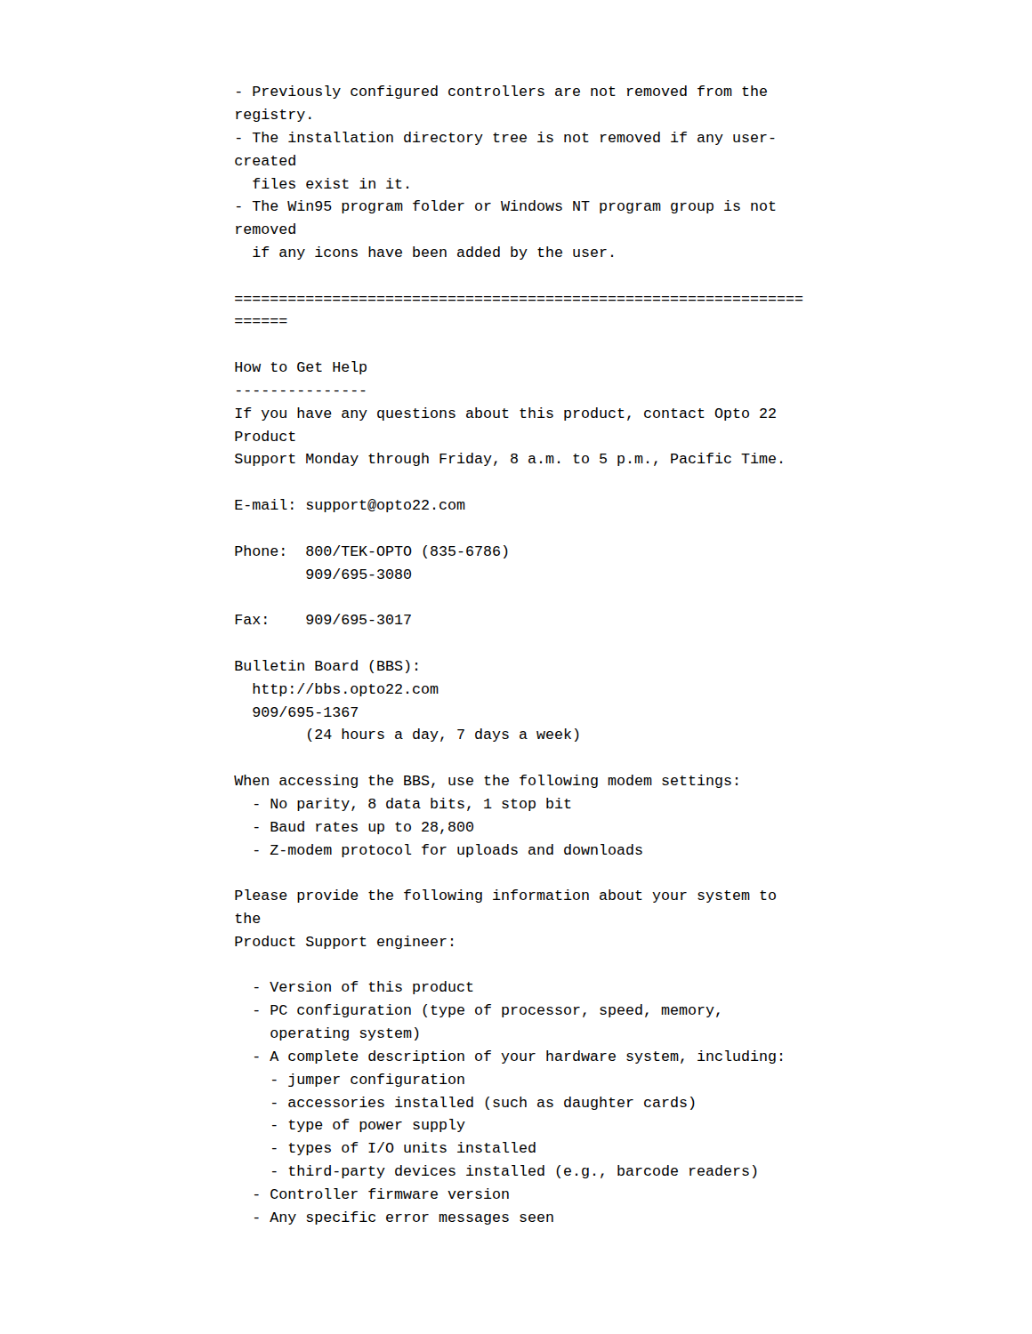- Previously configured controllers are not removed from the registry.
- The installation directory tree is not removed if any user-created
  files exist in it.
- The Win95 program folder or Windows NT program group is not removed
  if any icons have been added by the user.

======================================================================

How to Get Help
---------------
If you have any questions about this product, contact Opto 22 Product
Support Monday through Friday, 8 a.m. to 5 p.m., Pacific Time.

E-mail: support@opto22.com

Phone:  800/TEK-OPTO (835-6786)
        909/695-3080

Fax:    909/695-3017

Bulletin Board (BBS):
  http://bbs.opto22.com
  909/695-1367
        (24 hours a day, 7 days a week)

When accessing the BBS, use the following modem settings:
  - No parity, 8 data bits, 1 stop bit
  - Baud rates up to 28,800
  - Z-modem protocol for uploads and downloads

Please provide the following information about your system to the
Product Support engineer:

  - Version of this product
  - PC configuration (type of processor, speed, memory,
    operating system)
  - A complete description of your hardware system, including:
    - jumper configuration
    - accessories installed (such as daughter cards)
    - type of power supply
    - types of I/O units installed
    - third-party devices installed (e.g., barcode readers)
  - Controller firmware version
  - Any specific error messages seen